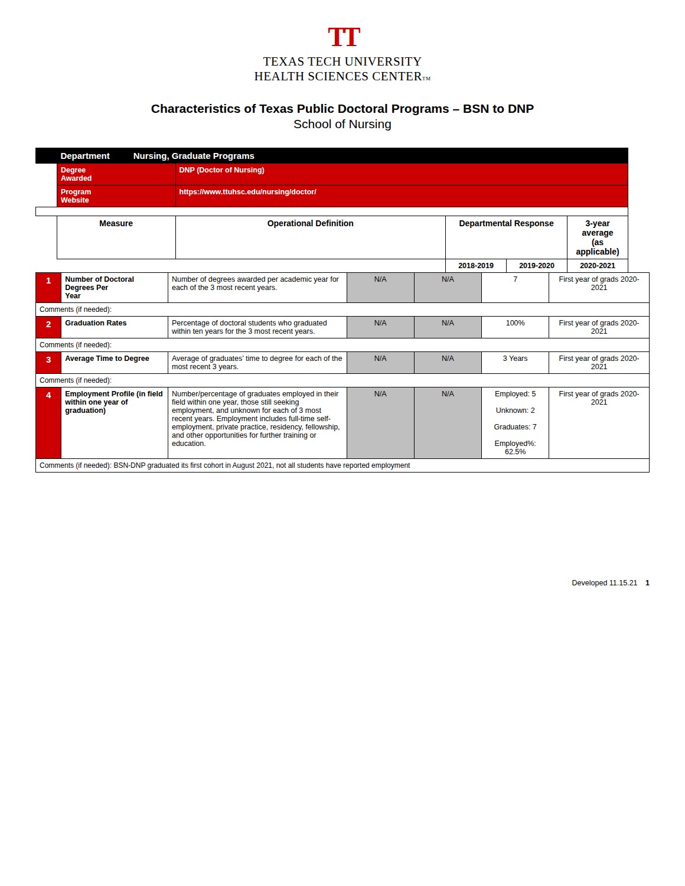TT
TEXAS TECH UNIVERSITY
HEALTH SCIENCES CENTERTM
Characteristics of Texas Public Doctoral Programs – BSN to DNP
School of Nursing
| | Department Nursing, Graduate Programs |
| | Degree Awarded | DNP (Doctor of Nursing) |
| | Program Website | https://www.ttuhsc.edu/nursing/doctor/ |
| | Measure | Operational Definition | Departmental Response | 3-year average (as applicable) |
| | | | 2018-2019 | 2019-2020 | 2020-2021 | |
| 1 | Number of Doctoral Degrees Per Year | Number of degrees awarded per academic year for each of the 3 most recent years. | N/A | N/A | 7 | First year of grads 2020-2021 |
| Comments (if needed): |
| 2 | Graduation Rates | Percentage of doctoral students who graduated within ten years for the 3 most recent years. | N/A | N/A | 100% | First year of grads 2020-2021 |
| Comments (if needed): |
| 3 | Average Time to Degree | Average of graduates’ time to degree for each of the most recent 3 years. | N/A | N/A | 3 Years | First year of grads 2020-2021 |
| Comments (if needed): |
| 4 | Employment Profile (in field within one year of graduation) | Number/percentage of graduates employed in their field within one year, those still seeking employment, and unknown for each of 3 most recent years. Employment includes full-time self- employment, private practice, residency, fellowship, and other opportunities for further training or education. | N/A | N/A | Employed: 5 Unknown: 2 Graduates: 7 Employed%: 62.5% | First year of grads 2020-2021 |
| Comments (if needed): BSN-DNP graduated its first cohort in August 2021, not all students have reported employment |
Developed 11.15.21 1